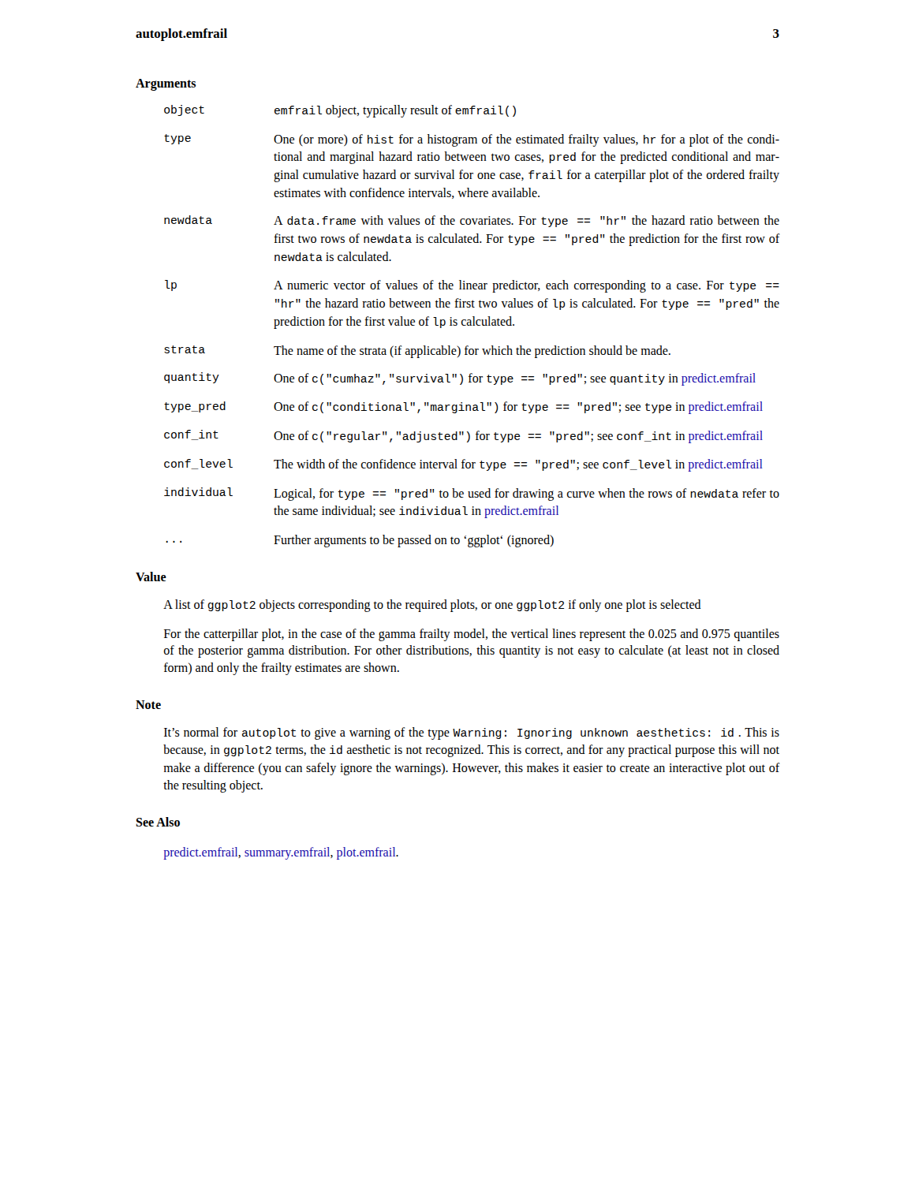autoplot.emfrail 3
Arguments
object
emfrail object, typically result of emfrail()
type
One (or more) of hist for a histogram of the estimated frailty values, hr for a plot of the conditional and marginal hazard ratio between two cases, pred for the predicted conditional and marginal cumulative hazard or survival for one case, frail for a caterpillar plot of the ordered frailty estimates with confidence intervals, where available.
newdata
A data.frame with values of the covariates. For type == "hr" the hazard ratio between the first two rows of newdata is calculated. For type == "pred" the prediction for the first row of newdata is calculated.
lp
A numeric vector of values of the linear predictor, each corresponding to a case. For type == "hr" the hazard ratio between the first two values of lp is calculated. For type == "pred" the prediction for the first value of lp is calculated.
strata
The name of the strata (if applicable) for which the prediction should be made.
quantity
One of c("cumhaz","survival") for type == "pred"; see quantity in predict.emfrail
type_pred
One of c("conditional","marginal") for type == "pred"; see type in predict.emfrail
conf_int
One of c("regular","adjusted") for type == "pred"; see conf_int in predict.emfrail
conf_level
The width of the confidence interval for type == "pred"; see conf_level in predict.emfrail
individual
Logical, for type == "pred" to be used for drawing a curve when the rows of newdata refer to the same individual; see individual in predict.emfrail
...
Further arguments to be passed on to ‘ggplot‘ (ignored)
Value
A list of ggplot2 objects corresponding to the required plots, or one ggplot2 if only one plot is selected
For the catterpillar plot, in the case of the gamma frailty model, the vertical lines represent the 0.025 and 0.975 quantiles of the posterior gamma distribution. For other distributions, this quantity is not easy to calculate (at least not in closed form) and only the frailty estimates are shown.
Note
It’s normal for autoplot to give a warning of the type Warning: Ignoring unknown aesthetics: id . This is because, in ggplot2 terms, the id aesthetic is not recognized. This is correct, and for any practical purpose this will not make a difference (you can safely ignore the warnings). However, this makes it easier to create an interactive plot out of the resulting object.
See Also
predict.emfrail, summary.emfrail, plot.emfrail.